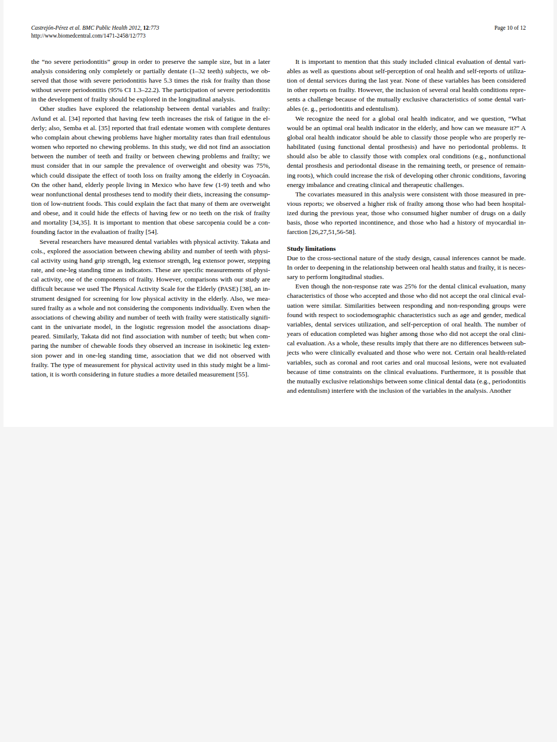Castrejón-Pérez et al. BMC Public Health 2012, 12:773
http://www.biomedcentral.com/1471-2458/12/773
Page 10 of 12
the “no severe periodontitis” group in order to preserve the sample size, but in a later analysis considering only completely or partially dentate (1–32 teeth) subjects, we observed that those with severe periodontitis have 5.3 times the risk for frailty than those without severe periodontitis (95% CI 1.3–22.2). The participation of severe periodontitis in the development of frailty should be explored in the longitudinal analysis.
Other studies have explored the relationship between dental variables and frailty: Avlund et al. [34] reported that having few teeth increases the risk of fatigue in the elderly; also, Semba et al. [35] reported that frail edentate women with complete dentures who complain about chewing problems have higher mortality rates than frail edentulous women who reported no chewing problems. In this study, we did not find an association between the number of teeth and frailty or between chewing problems and frailty; we must consider that in our sample the prevalence of overweight and obesity was 75%, which could dissipate the effect of tooth loss on frailty among the elderly in Coyoacán. On the other hand, elderly people living in Mexico who have few (1-9) teeth and who wear nonfunctional dental prostheses tend to modify their diets, increasing the consumption of low-nutrient foods. This could explain the fact that many of them are overweight and obese, and it could hide the effects of having few or no teeth on the risk of frailty and mortality [34,35]. It is important to mention that obese sarcopenia could be a confounding factor in the evaluation of frailty [54].
Several researchers have measured dental variables with physical activity. Takata and cols., explored the association between chewing ability and number of teeth with physical activity using hand grip strength, leg extensor strength, leg extensor power, stepping rate, and one-leg standing time as indicators. These are specific measurements of physical activity, one of the components of frailty. However, comparisons with our study are difficult because we used The Physical Activity Scale for the Elderly (PASE) [38], an instrument designed for screening for low physical activity in the elderly. Also, we measured frailty as a whole and not considering the components individually. Even when the associations of chewing ability and number of teeth with frailty were statistically significant in the univariate model, in the logistic regression model the associations disappeared. Similarly, Takata did not find association with number of teeth; but when comparing the number of chewable foods they observed an increase in isokinetic leg extension power and in one-leg standing time, association that we did not observed with frailty. The type of measurement for physical activity used in this study might be a limitation, it is worth considering in future studies a more detailed measurement [55].
It is important to mention that this study included clinical evaluation of dental variables as well as questions about self-perception of oral health and self-reports of utilization of dental services during the last year. None of these variables has been considered in other reports on frailty. However, the inclusion of several oral health conditions represents a challenge because of the mutually exclusive characteristics of some dental variables (e. g., periodontitis and edentulism).
We recognize the need for a global oral health indicator, and we question, “What would be an optimal oral health indicator in the elderly, and how can we measure it?” A global oral health indicator should be able to classify those people who are properly rehabilitated (using functional dental prosthesis) and have no periodontal problems. It should also be able to classify those with complex oral conditions (e.g., nonfunctional dental prosthesis and periodontal disease in the remaining teeth, or presence of remaining roots), which could increase the risk of developing other chronic conditions, favoring energy imbalance and creating clinical and therapeutic challenges.
The covariates measured in this analysis were consistent with those measured in previous reports; we observed a higher risk of frailty among those who had been hospitalized during the previous year, those who consumed higher number of drugs on a daily basis, those who reported incontinence, and those who had a history of myocardial infarction [26,27,51,56-58].
Study limitations
Due to the cross-sectional nature of the study design, causal inferences cannot be made. In order to deepening in the relationship between oral health status and frailty, it is necessary to perform longitudinal studies.
Even though the non-response rate was 25% for the dental clinical evaluation, many characteristics of those who accepted and those who did not accept the oral clinical evaluation were similar. Similarities between responding and non-responding groups were found with respect to sociodemographic characteristics such as age and gender, medical variables, dental services utilization, and self-perception of oral health. The number of years of education completed was higher among those who did not accept the oral clinical evaluation. As a whole, these results imply that there are no differences between subjects who were clinically evaluated and those who were not. Certain oral health-related variables, such as coronal and root caries and oral mucosal lesions, were not evaluated because of time constraints on the clinical evaluations. Furthermore, it is possible that the mutually exclusive relationships between some clinical dental data (e.g., periodontitis and edentulism) interfere with the inclusion of the variables in the analysis. Another